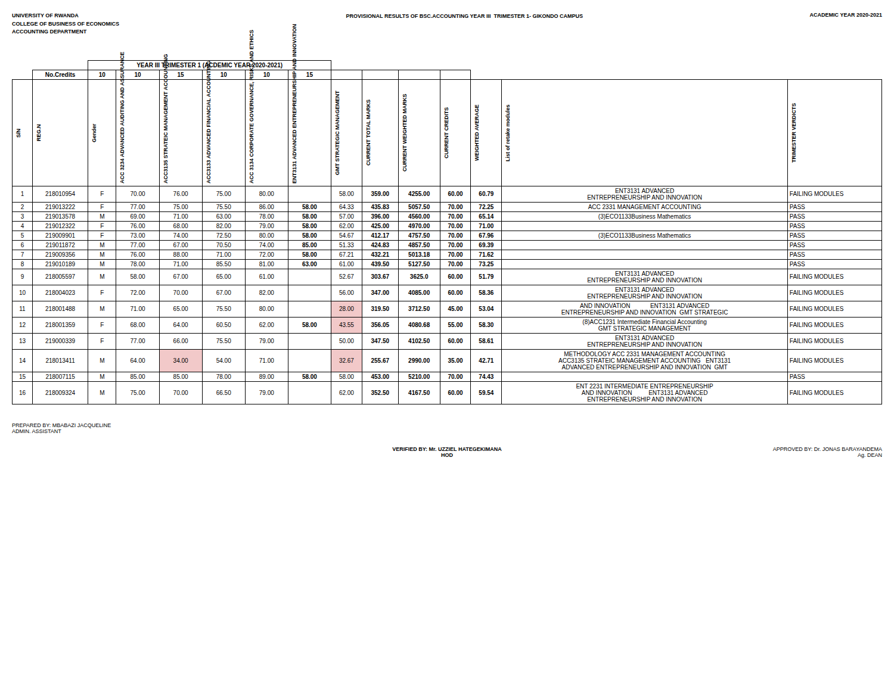UNIVERSITY OF RWANDA
COLLEGE OF BUSINESS OF ECONOMICS
ACCOUNTING DEPARTMENT
ACADEMIC YEAR 2020-2021
PROVISIONAL RESULTS OF BSC.ACCOUNTING YEAR III TRIMESTER 1- GIKONDO CAMPUS
| | YEAR III TRIMESTER 1 (ACDEMIC YEAR 2020-2021) | |
| --- | --- | --- |
| | No.Credits | 10 | 10 | 15 | 10 | 10 | 15 | | | | | |
| S/N | REG.N | Gender | ACC 3234 ADVANCED AUDITING AND ASSURANCE | ACC3135 STRATEIC MANAGEMENT ACCOUNTING | ACC3133 ADVANCED FINANCIAL ACCOUNTING | ACC 3134 CORPORATE GOVERNANCE, RISKS AND ETHICS | ENT3131 ADVANCED ENTREPRENEURSHIP AND INNOVATION | GMT STRATEGIC MANAGEMENT | CURRENT TOTAL MARKS | CURRENT WEIGHTED MARKS | CURRENT CREDITS | WEIGHTED AVERAGE | List of retake modules | TRIMESTER VERDICTS |
| 1 | 218010954 | F | 70.00 | 76.00 | 75.00 | 80.00 | | 58.00 | 359.00 | 4255.00 | 60.00 | 60.79 | ENT3131 ADVANCED ENTREPRENEURSHIP AND INNOVATION | FAILING MODULES |
| 2 | 219013222 | F | 77.00 | 75.00 | 75.50 | 86.00 | 58.00 | 64.33 | 435.83 | 5057.50 | 70.00 | 72.25 | ACC 2331 MANAGEMENT ACCOUNTING | PASS |
| 3 | 219013578 | M | 69.00 | 71.00 | 63.00 | 78.00 | 58.00 | 57.00 | 396.00 | 4560.00 | 70.00 | 65.14 | (3)ECO1133Business Mathematics | PASS |
| 4 | 219012322 | F | 76.00 | 68.00 | 82.00 | 79.00 | 58.00 | 62.00 | 425.00 | 4970.00 | 70.00 | 71.00 | | PASS |
| 5 | 219009901 | F | 73.00 | 74.00 | 72.50 | 80.00 | 58.00 | 54.67 | 412.17 | 4757.50 | 70.00 | 67.96 | (3)ECO1133Business Mathematics | PASS |
| 6 | 219011872 | M | 77.00 | 67.00 | 70.50 | 74.00 | 85.00 | 51.33 | 424.83 | 4857.50 | 70.00 | 69.39 | | PASS |
| 7 | 219009356 | M | 76.00 | 88.00 | 71.00 | 72.00 | 58.00 | 67.21 | 432.21 | 5013.18 | 70.00 | 71.62 | | PASS |
| 8 | 219010189 | M | 78.00 | 71.00 | 85.50 | 81.00 | 63.00 | 61.00 | 439.50 | 5127.50 | 70.00 | 73.25 | | PASS |
| 9 | 218005597 | M | 58.00 | 67.00 | 65.00 | 61.00 | | 52.67 | 303.67 | 3625.0 | 60.00 | 51.79 | ENT3131 ADVANCED ENTREPRENEURSHIP AND INNOVATION | FAILING MODULES |
| 10 | 218004023 | F | 72.00 | 70.00 | 67.00 | 82.00 | | 56.00 | 347.00 | 4085.00 | 60.00 | 58.36 | ENT3131 ADVANCED ENTREPRENEURSHIP AND INNOVATION | FAILING MODULES |
| 11 | 218001488 | M | 71.00 | 65.00 | 75.50 | 80.00 | | 28.00 | 319.50 | 3712.50 | 45.00 | 53.04 | AND INNOVATION ENT3131 ADVANCED ENTREPRENEURSHIP AND INNOVATION GMT STRATEGIC | FAILING MODULES |
| 12 | 218001359 | F | 68.00 | 64.00 | 60.50 | 62.00 | 58.00 | 43.55 | 356.05 | 4080.68 | 55.00 | 58.30 | (8)ACC1231 Intermediate Financial Accounting GMT STRATEGIC MANAGEMENT | FAILING MODULES |
| 13 | 219000339 | F | 77.00 | 66.00 | 75.50 | 79.00 | | 50.00 | 347.50 | 4102.50 | 60.00 | 58.61 | ENT3131 ADVANCED ENTREPRENEURSHIP AND INNOVATION | FAILING MODULES |
| 14 | 218013411 | M | 64.00 | 34.00 | 54.00 | 71.00 | | 32.67 | 255.67 | 2990.00 | 35.00 | 42.71 | METHODOLOGY ACC 2331 MANAGEMENT ACCOUNTING ACC3135 STRATEIC MANAGEMENT ACCOUNTING ENT3131 ADVANCED ENTREPRENEURSHIP AND INNOVATION GMT | FAILING MODULES |
| 15 | 218007115 | M | 85.00 | 85.00 | 78.00 | 89.00 | 58.00 | 58.00 | 453.00 | 5210.00 | 70.00 | 74.43 | | PASS |
| 16 | 218009324 | M | 75.00 | 70.00 | 66.50 | 79.00 | | 62.00 | 352.50 | 4167.50 | 60.00 | 59.54 | ENT 2231 INTERMEDIATE ENTREPRENEURSHIP AND INNOVATION ENT3131 ADVANCED ENTREPRENEURSHIP AND INNOVATION | FAILING MODULES |
PREPARED BY: MBABAZI JACQUELINE
ADMIN. ASSISTANT
VERIFIED BY: Mr. UZZIEL HATEGEKIMANA
HOD
APPROVED BY: Dr. JONAS BARAYANDEMA
Ag. DEAN